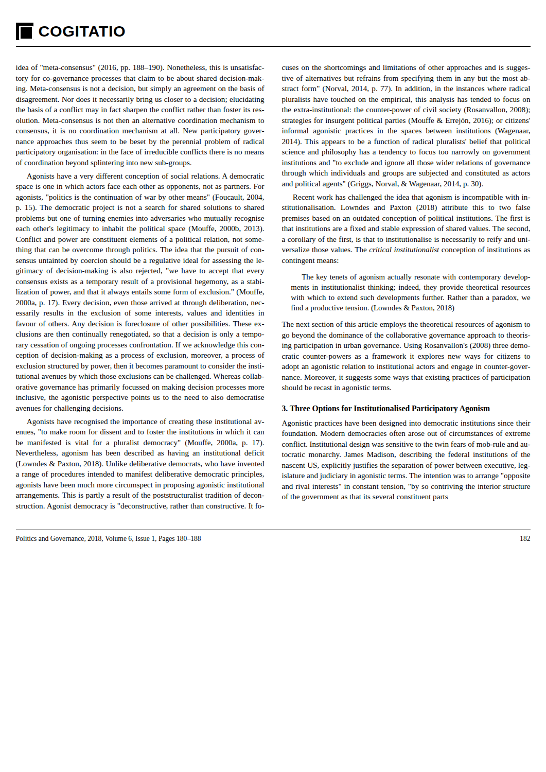COGITATIO
idea of "meta-consensus" (2016, pp. 188–190). Nonetheless, this is unsatisfactory for co-governance processes that claim to be about shared decision-making. Meta-consensus is not a decision, but simply an agreement on the basis of disagreement. Nor does it necessarily bring us closer to a decision; elucidating the basis of a conflict may in fact sharpen the conflict rather than foster its resolution. Meta-consensus is not then an alternative coordination mechanism to consensus, it is no coordination mechanism at all. New participatory governance approaches thus seem to be beset by the perennial problem of radical participatory organisation: in the face of irreducible conflicts there is no means of coordination beyond splintering into new sub-groups.
Agonists have a very different conception of social relations. A democratic space is one in which actors face each other as opponents, not as partners. For agonists, "politics is the continuation of war by other means" (Foucault, 2004, p. 15). The democratic project is not a search for shared solutions to shared problems but one of turning enemies into adversaries who mutually recognise each other's legitimacy to inhabit the political space (Mouffe, 2000b, 2013). Conflict and power are constituent elements of a political relation, not something that can be overcome through politics. The idea that the pursuit of consensus untainted by coercion should be a regulative ideal for assessing the legitimacy of decision-making is also rejected, "we have to accept that every consensus exists as a temporary result of a provisional hegemony, as a stabilization of power, and that it always entails some form of exclusion." (Mouffe, 2000a, p. 17). Every decision, even those arrived at through deliberation, necessarily results in the exclusion of some interests, values and identities in favour of others. Any decision is foreclosure of other possibilities. These exclusions are then continually renegotiated, so that a decision is only a temporary cessation of ongoing processes confrontation. If we acknowledge this conception of decision-making as a process of exclusion, moreover, a process of exclusion structured by power, then it becomes paramount to consider the institutional avenues by which those exclusions can be challenged. Whereas collaborative governance has primarily focussed on making decision processes more inclusive, the agonistic perspective points us to the need to also democratise avenues for challenging decisions.
Agonists have recognised the importance of creating these institutional avenues, "to make room for dissent and to foster the institutions in which it can be manifested is vital for a pluralist democracy" (Mouffe, 2000a, p. 17). Nevertheless, agonism has been described as having an institutional deficit (Lowndes & Paxton, 2018). Unlike deliberative democrats, who have invented a range of procedures intended to manifest deliberative democratic principles, agonists have been much more circumspect in proposing agonistic institutional arrangements. This is partly a result of the poststructuralist tradition of deconstruction. Agonist democracy is "deconstructive, rather than constructive. It focuses on the shortcomings and limitations of other approaches and is suggestive of alternatives but refrains from specifying them in any but the most abstract form" (Norval, 2014, p. 77). In addition, in the instances where radical pluralists have touched on the empirical, this analysis has tended to focus on the extra-institutional: the counter-power of civil society (Rosanvallon, 2008); strategies for insurgent political parties (Mouffe & Errejón, 2016); or citizens' informal agonistic practices in the spaces between institutions (Wagenaar, 2014). This appears to be a function of radical pluralists' belief that political science and philosophy has a tendency to focus too narrowly on government institutions and "to exclude and ignore all those wider relations of governance through which individuals and groups are subjected and constituted as actors and political agents" (Griggs, Norval, & Wagenaar, 2014, p. 30).
Recent work has challenged the idea that agonism is incompatible with institutionalisation. Lowndes and Paxton (2018) attribute this to two false premises based on an outdated conception of political institutions. The first is that institutions are a fixed and stable expression of shared values. The second, a corollary of the first, is that to institutionalise is necessarily to reify and universalize those values. The critical institutionalist conception of institutions as contingent means:
The key tenets of agonism actually resonate with contemporary developments in institutionalist thinking; indeed, they provide theoretical resources with which to extend such developments further. Rather than a paradox, we find a productive tension. (Lowndes & Paxton, 2018)
The next section of this article employs the theoretical resources of agonism to go beyond the dominance of the collaborative governance approach to theorising participation in urban governance. Using Rosanvallon's (2008) three democratic counter-powers as a framework it explores new ways for citizens to adopt an agonistic relation to institutional actors and engage in counter-governance. Moreover, it suggests some ways that existing practices of participation should be recast in agonistic terms.
3. Three Options for Institutionalised Participatory Agonism
Agonistic practices have been designed into democratic institutions since their foundation. Modern democracies often arose out of circumstances of extreme conflict. Institutional design was sensitive to the twin fears of mob-rule and autocratic monarchy. James Madison, describing the federal institutions of the nascent US, explicitly justifies the separation of power between executive, legislature and judiciary in agonistic terms. The intention was to arrange "opposite and rival interests" in constant tension, "by so contriving the interior structure of the government as that its several constituent parts
Politics and Governance, 2018, Volume 6, Issue 1, Pages 180–188 182